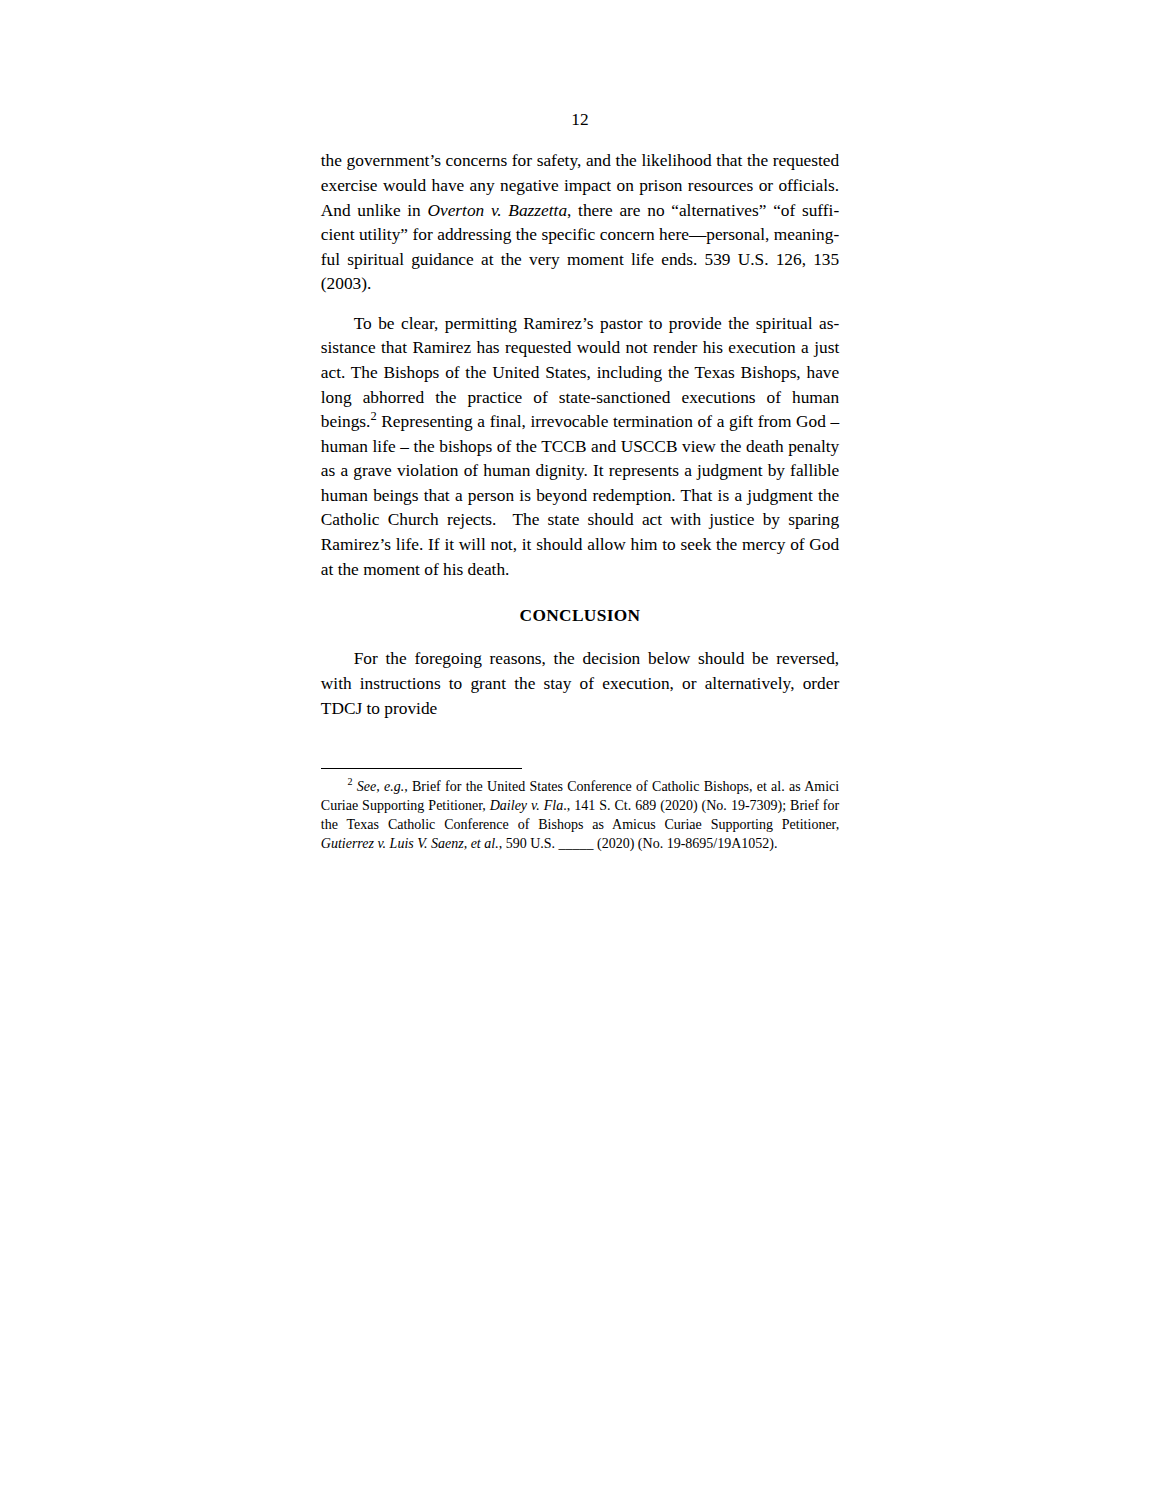12
the government’s concerns for safety, and the likelihood that the requested exercise would have any negative impact on prison resources or officials. And unlike in Overton v. Bazzetta, there are no “alternatives” “of sufficient utility” for addressing the specific concern here—personal, meaningful spiritual guidance at the very moment life ends. 539 U.S. 126, 135 (2003).
To be clear, permitting Ramirez’s pastor to provide the spiritual assistance that Ramirez has requested would not render his execution a just act. The Bishops of the United States, including the Texas Bishops, have long abhorred the practice of state-sanctioned executions of human beings.2 Representing a final, irrevocable termination of a gift from God – human life – the bishops of the TCCB and USCCB view the death penalty as a grave violation of human dignity. It represents a judgment by fallible human beings that a person is beyond redemption. That is a judgment the Catholic Church rejects. The state should act with justice by sparing Ramirez’s life. If it will not, it should allow him to seek the mercy of God at the moment of his death.
CONCLUSION
For the foregoing reasons, the decision below should be reversed, with instructions to grant the stay of execution, or alternatively, order TDCJ to provide
2 See, e.g., Brief for the United States Conference of Catholic Bishops, et al. as Amici Curiae Supporting Petitioner, Dailey v. Fla., 141 S. Ct. 689 (2020) (No. 19-7309); Brief for the Texas Catholic Conference of Bishops as Amicus Curiae Supporting Petitioner, Gutierrez v. Luis V. Saenz, et al., 590 U.S. _____ (2020) (No. 19-8695/19A1052).